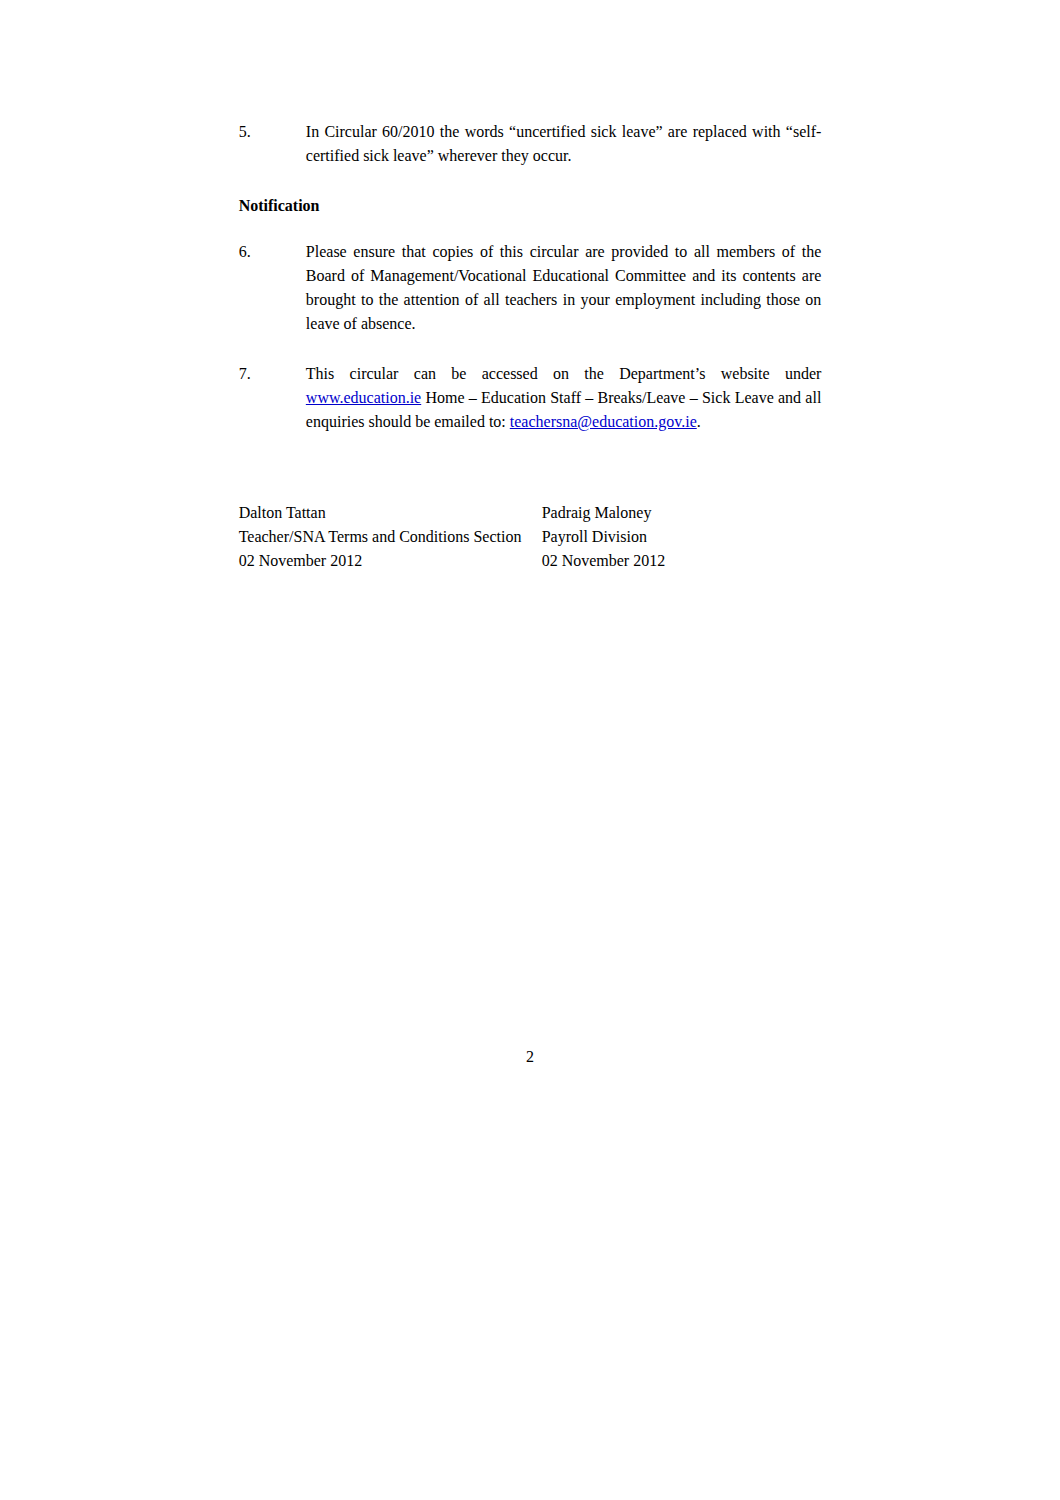5.
In Circular 60/2010 the words “uncertified sick leave” are replaced with “self-certified sick leave” wherever they occur.
Notification
6.
Please ensure that copies of this circular are provided to all members of the Board of Management/Vocational Educational Committee and its contents are brought to the attention of all teachers in your employment including those on leave of absence.
7.
This circular can be accessed on the Department’s website under www.education.ie Home – Education Staff – Breaks/Leave – Sick Leave and all enquiries should be emailed to: teachersna@education.gov.ie.
Dalton Tattan
Teacher/SNA Terms and Conditions Section
02 November 2012
Padraig Maloney
Payroll Division
02 November 2012
2